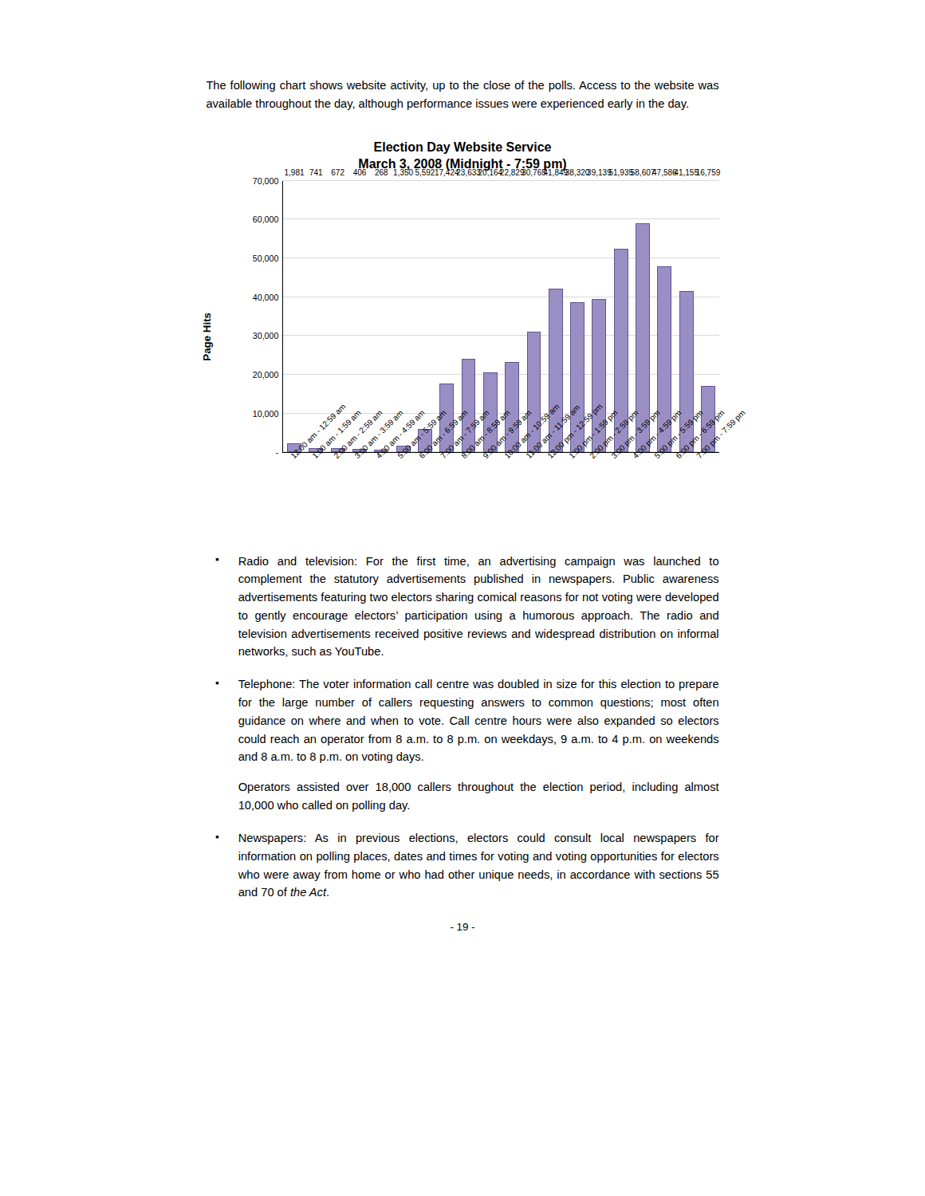The following chart shows website activity, up to the close of the polls. Access to the website was available throughout the day, although performance issues were experienced early in the day.
Election Day Website Service
March 3, 2008 (Midnight - 7:59 pm)
Page Hits
70,000
60,000
50,000
40,000
30,000
20,000
10,000
-
1,981
741
672
406
268
1,350
5,592
17,424
23,633
20,164
22,829
30,765
41,849
38,320
39,139
51,935
58,607
47,586
41,155
16,759
12:00 am - 12:59 am 1:00 am - 1:59 am 2:00 am - 2:59 am 3:00 am - 3:59 am 4:00 am - 4:59 am 5:00 am - 5:59 am 6:00 am - 6:59 am 7:00 am - 7:59 am 8:00 am - 8:59 am 9:00 am - 9:59 am 10:00 am - 10:59 am 11:00 am - 11:59 am 12:00 pm - 12:59 pm 1:00 pm - 1:59 pm 2:00 pm - 2:59 pm 3:00 pm - 3:59 pm 4:00 pm - 4:59 pm 5:00 pm - 5:59 pm 6:00 pm - 6:59 pm 7:00 pm - 7:59 pm
Radio and television: For the first time, an advertising campaign was launched to complement the statutory advertisements published in newspapers. Public awareness advertisements featuring two electors sharing comical reasons for not voting were developed to gently encourage electors’ participation using a humorous approach. The radio and television advertisements received positive reviews and widespread distribution on informal networks, such as YouTube.
Telephone: The voter information call centre was doubled in size for this election to prepare for the large number of callers requesting answers to common questions; most often guidance on where and when to vote. Call centre hours were also expanded so electors could reach an operator from 8 a.m. to 8 p.m. on weekdays, 9 a.m. to 4 p.m. on weekends and 8 a.m. to 8 p.m. on voting days.
Operators assisted over 18,000 callers throughout the election period, including almost 10,000 who called on polling day.
Newspapers: As in previous elections, electors could consult local newspapers for information on polling places, dates and times for voting and voting opportunities for electors who were away from home or who had other unique needs, in accordance with sections 55 and 70 of the Act.
- 19 -